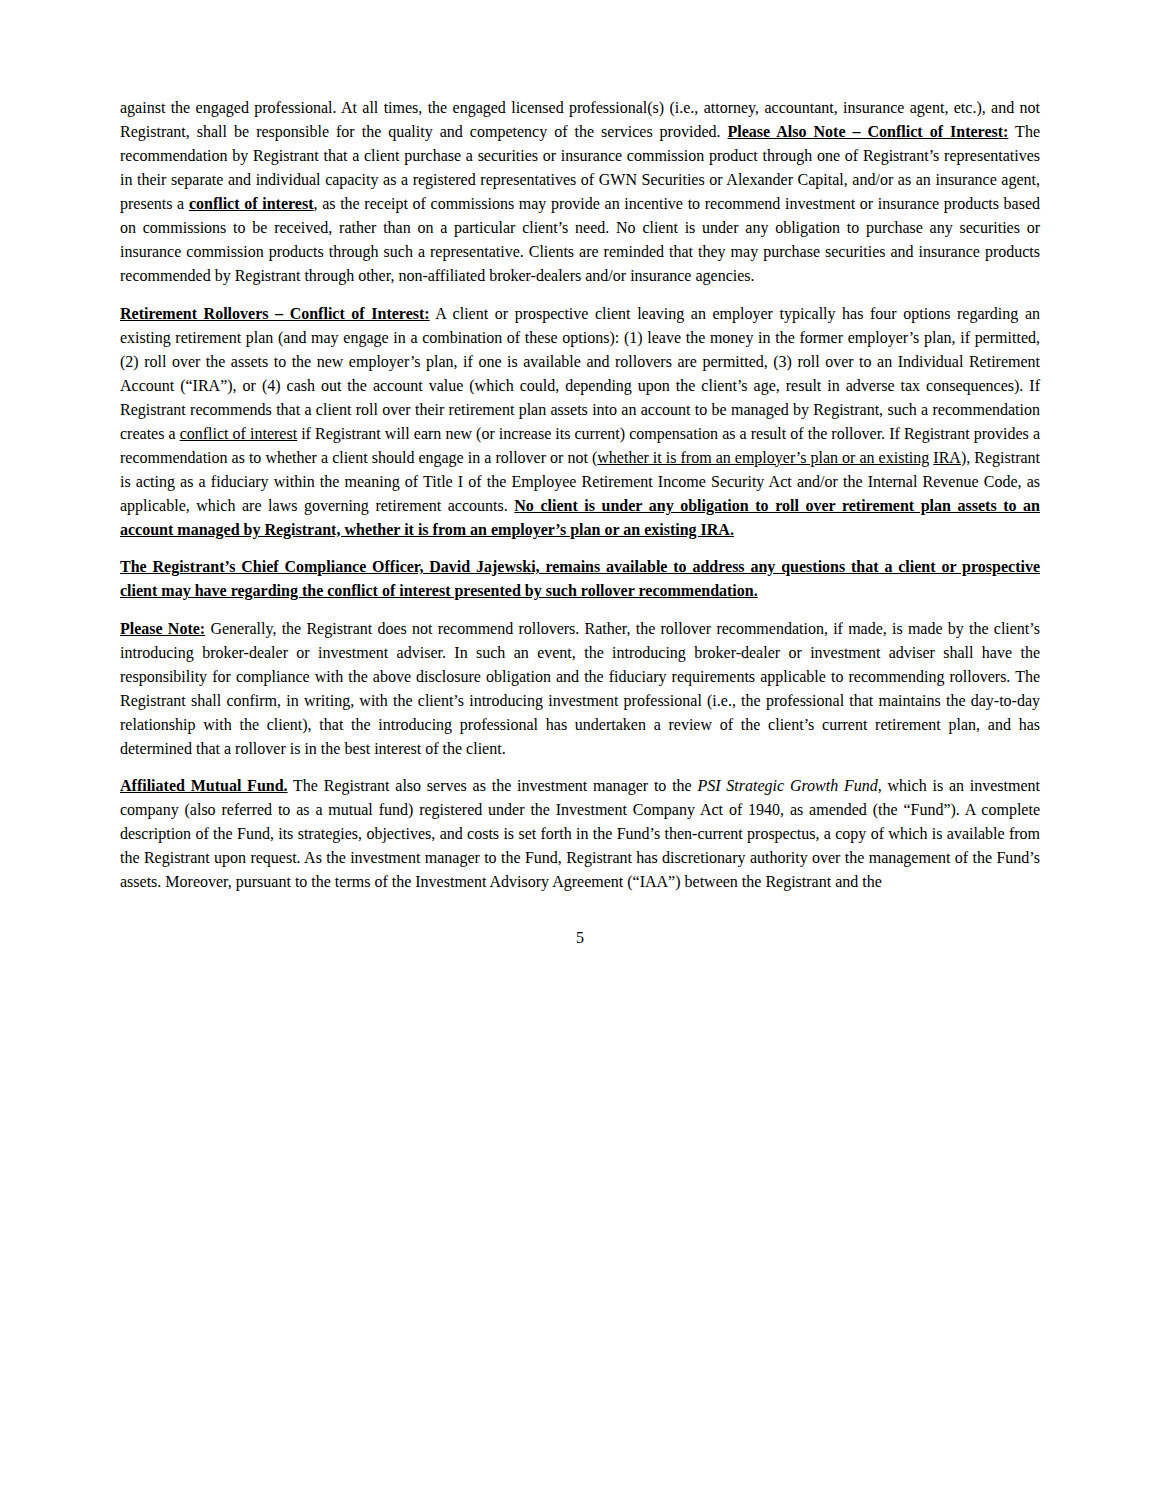against the engaged professional. At all times, the engaged licensed professional(s) (i.e., attorney, accountant, insurance agent, etc.), and not Registrant, shall be responsible for the quality and competency of the services provided. Please Also Note – Conflict of Interest: The recommendation by Registrant that a client purchase a securities or insurance commission product through one of Registrant’s representatives in their separate and individual capacity as a registered representatives of GWN Securities or Alexander Capital, and/or as an insurance agent, presents a conflict of interest, as the receipt of commissions may provide an incentive to recommend investment or insurance products based on commissions to be received, rather than on a particular client’s need. No client is under any obligation to purchase any securities or insurance commission products through such a representative. Clients are reminded that they may purchase securities and insurance products recommended by Registrant through other, non-affiliated broker-dealers and/or insurance agencies.
Retirement Rollovers – Conflict of Interest: A client or prospective client leaving an employer typically has four options regarding an existing retirement plan (and may engage in a combination of these options): (1) leave the money in the former employer’s plan, if permitted, (2) roll over the assets to the new employer’s plan, if one is available and rollovers are permitted, (3) roll over to an Individual Retirement Account (“IRA”), or (4) cash out the account value (which could, depending upon the client’s age, result in adverse tax consequences). If Registrant recommends that a client roll over their retirement plan assets into an account to be managed by Registrant, such a recommendation creates a conflict of interest if Registrant will earn new (or increase its current) compensation as a result of the rollover. If Registrant provides a recommendation as to whether a client should engage in a rollover or not (whether it is from an employer’s plan or an existing IRA), Registrant is acting as a fiduciary within the meaning of Title I of the Employee Retirement Income Security Act and/or the Internal Revenue Code, as applicable, which are laws governing retirement accounts. No client is under any obligation to roll over retirement plan assets to an account managed by Registrant, whether it is from an employer’s plan or an existing IRA.
The Registrant’s Chief Compliance Officer, David Jajewski, remains available to address any questions that a client or prospective client may have regarding the conflict of interest presented by such rollover recommendation.
Please Note: Generally, the Registrant does not recommend rollovers. Rather, the rollover recommendation, if made, is made by the client’s introducing broker-dealer or investment adviser. In such an event, the introducing broker-dealer or investment adviser shall have the responsibility for compliance with the above disclosure obligation and the fiduciary requirements applicable to recommending rollovers. The Registrant shall confirm, in writing, with the client’s introducing investment professional (i.e., the professional that maintains the day-to-day relationship with the client), that the introducing professional has undertaken a review of the client’s current retirement plan, and has determined that a rollover is in the best interest of the client.
Affiliated Mutual Fund. The Registrant also serves as the investment manager to the PSI Strategic Growth Fund, which is an investment company (also referred to as a mutual fund) registered under the Investment Company Act of 1940, as amended (the “Fund”). A complete description of the Fund, its strategies, objectives, and costs is set forth in the Fund’s then-current prospectus, a copy of which is available from the Registrant upon request. As the investment manager to the Fund, Registrant has discretionary authority over the management of the Fund’s assets. Moreover, pursuant to the terms of the Investment Advisory Agreement (“IAA”) between the Registrant and the
5